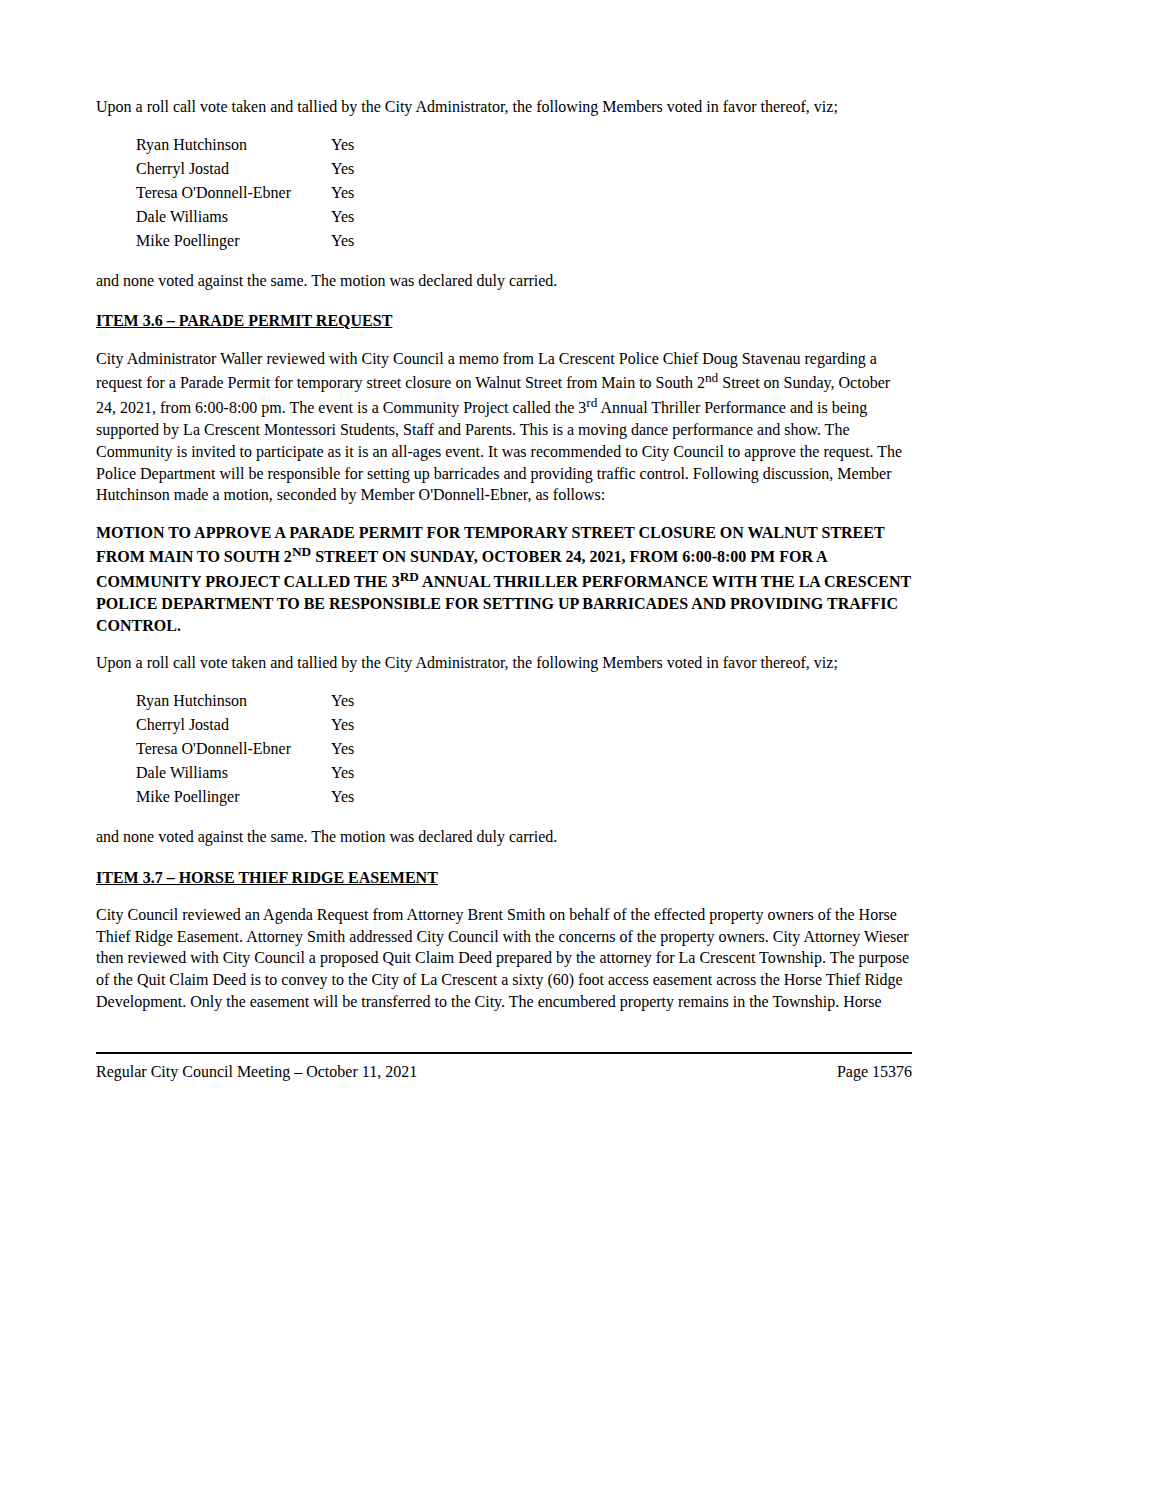Upon a roll call vote taken and tallied by the City Administrator, the following Members voted in favor thereof, viz;
| Ryan Hutchinson | Yes |
| Cherryl Jostad | Yes |
| Teresa O'Donnell-Ebner | Yes |
| Dale Williams | Yes |
| Mike Poellinger | Yes |
and none voted against the same. The motion was declared duly carried.
ITEM 3.6 – PARADE PERMIT REQUEST
City Administrator Waller reviewed with City Council a memo from La Crescent Police Chief Doug Stavenau regarding a request for a Parade Permit for temporary street closure on Walnut Street from Main to South 2nd Street on Sunday, October 24, 2021, from 6:00-8:00 pm. The event is a Community Project called the 3rd Annual Thriller Performance and is being supported by La Crescent Montessori Students, Staff and Parents. This is a moving dance performance and show. The Community is invited to participate as it is an all-ages event. It was recommended to City Council to approve the request. The Police Department will be responsible for setting up barricades and providing traffic control. Following discussion, Member Hutchinson made a motion, seconded by Member O'Donnell-Ebner, as follows:
MOTION TO APPROVE A PARADE PERMIT FOR TEMPORARY STREET CLOSURE ON WALNUT STREET FROM MAIN TO SOUTH 2ND STREET ON SUNDAY, OCTOBER 24, 2021, FROM 6:00-8:00 PM FOR A COMMUNITY PROJECT CALLED THE 3RD ANNUAL THRILLER PERFORMANCE WITH THE LA CRESCENT POLICE DEPARTMENT TO BE RESPONSIBLE FOR SETTING UP BARRICADES AND PROVIDING TRAFFIC CONTROL.
Upon a roll call vote taken and tallied by the City Administrator, the following Members voted in favor thereof, viz;
| Ryan Hutchinson | Yes |
| Cherryl Jostad | Yes |
| Teresa O'Donnell-Ebner | Yes |
| Dale Williams | Yes |
| Mike Poellinger | Yes |
and none voted against the same. The motion was declared duly carried.
ITEM 3.7 – HORSE THIEF RIDGE EASEMENT
City Council reviewed an Agenda Request from Attorney Brent Smith on behalf of the effected property owners of the Horse Thief Ridge Easement. Attorney Smith addressed City Council with the concerns of the property owners. City Attorney Wieser then reviewed with City Council a proposed Quit Claim Deed prepared by the attorney for La Crescent Township. The purpose of the Quit Claim Deed is to convey to the City of La Crescent a sixty (60) foot access easement across the Horse Thief Ridge Development. Only the easement will be transferred to the City. The encumbered property remains in the Township. Horse
Regular City Council Meeting – October 11, 2021 Page 15376